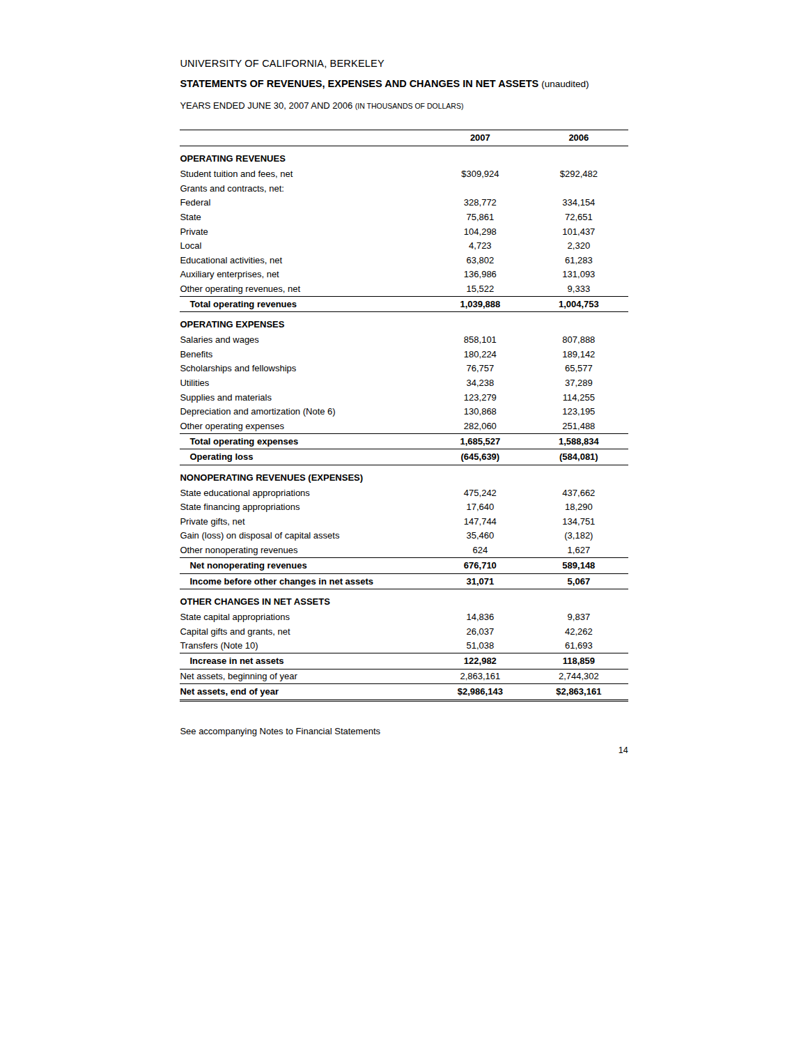UNIVERSITY OF CALIFORNIA, BERKELEY
STATEMENTS OF REVENUES, EXPENSES AND CHANGES IN NET ASSETS (unaudited)
YEARS ENDED JUNE 30, 2007 AND 2006 (IN THOUSANDS OF DOLLARS)
| | 2007 | 2006 |
| --- | --- | --- |
| OPERATING REVENUES | | |
| Student tuition and fees, net | $309,924 | $292,482 |
| Grants and contracts, net: | | |
| Federal | 328,772 | 334,154 |
| State | 75,861 | 72,651 |
| Private | 104,298 | 101,437 |
| Local | 4,723 | 2,320 |
| Educational activities, net | 63,802 | 61,283 |
| Auxiliary enterprises, net | 136,986 | 131,093 |
| Other operating revenues, net | 15,522 | 9,333 |
| Total operating revenues | 1,039,888 | 1,004,753 |
| OPERATING EXPENSES | | |
| Salaries and wages | 858,101 | 807,888 |
| Benefits | 180,224 | 189,142 |
| Scholarships and fellowships | 76,757 | 65,577 |
| Utilities | 34,238 | 37,289 |
| Supplies and materials | 123,279 | 114,255 |
| Depreciation and amortization (Note 6) | 130,868 | 123,195 |
| Other operating expenses | 282,060 | 251,488 |
| Total operating expenses | 1,685,527 | 1,588,834 |
| Operating loss | (645,639) | (584,081) |
| NONOPERATING REVENUES (EXPENSES) | | |
| State educational appropriations | 475,242 | 437,662 |
| State financing appropriations | 17,640 | 18,290 |
| Private gifts, net | 147,744 | 134,751 |
| Gain (loss) on disposal of capital assets | 35,460 | (3,182) |
| Other nonoperating revenues | 624 | 1,627 |
| Net nonoperating revenues | 676,710 | 589,148 |
| Income before other changes in net assets | 31,071 | 5,067 |
| OTHER CHANGES IN NET ASSETS | | |
| State capital appropriations | 14,836 | 9,837 |
| Capital gifts and grants, net | 26,037 | 42,262 |
| Transfers (Note 10) | 51,038 | 61,693 |
| Increase in net assets | 122,982 | 118,859 |
| Net assets, beginning of year | 2,863,161 | 2,744,302 |
| Net assets, end of year | $2,986,143 | $2,863,161 |
See accompanying Notes to Financial Statements
14